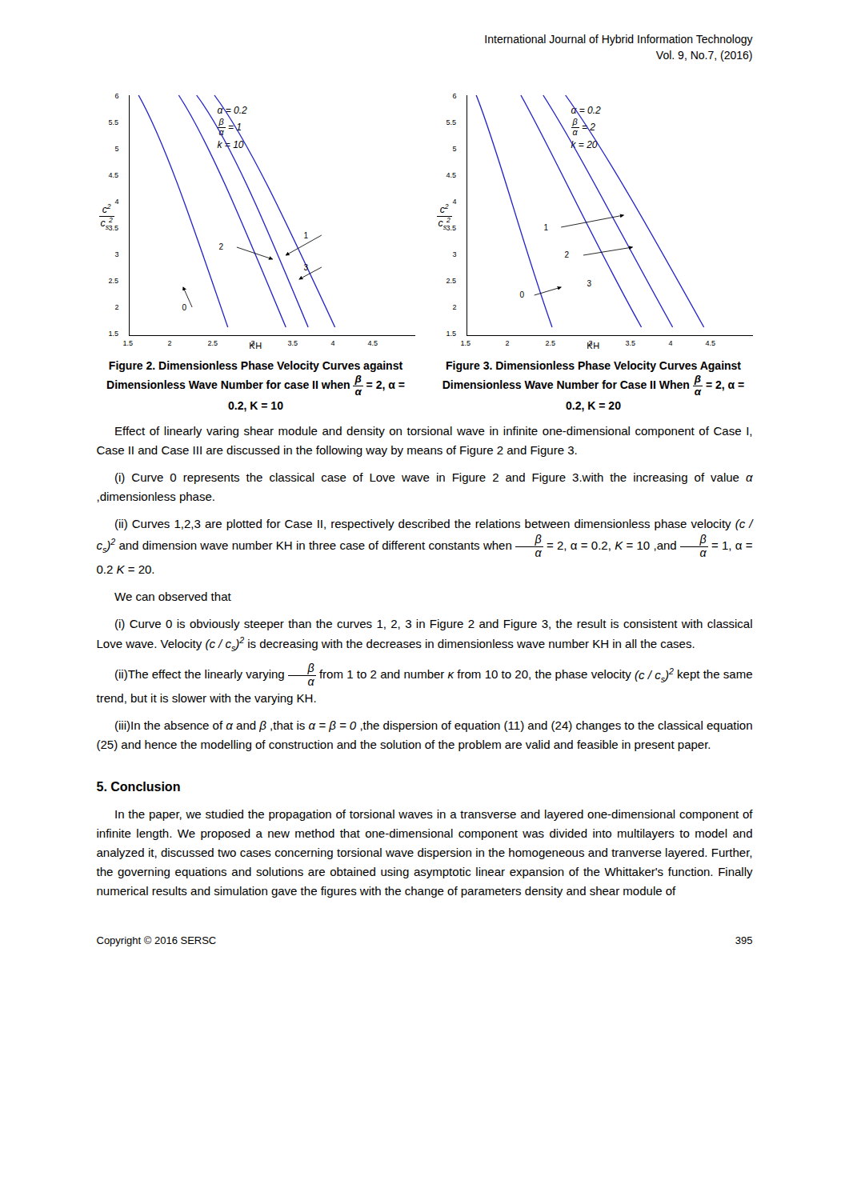International Journal of Hybrid Information Technology
Vol. 9, No.7, (2016)
c2 cs2
6
5.5
5
4.5
4
3.5
3
2.5
2
1.5
1.5
2
2.5
3
3.5
4
4.5
α = 0.2
βα = 1
k = 10
1
2
3
0
KH
Figure 2. Dimensionless Phase Velocity Curves against Dimensionless Wave Number for case II when βα = 2, α = 0.2, K = 10
c2 cs2
6
5.5
5
4.5
4
3.5
3
2.5
2
1.5
1.5
2
2.5
3
3.5
4
4.5
α = 0.2
βα = 2
k = 20
1
2
0
3
KH
Figure 3. Dimensionless Phase Velocity Curves Against Dimensionless Wave Number for Case II When βα = 2, α = 0.2, K = 20
Effect of linearly varing shear module and density on torsional wave in infinite one-dimensional component of Case I, Case II and Case III are discussed in the following way by means of Figure 2 and Figure 3.
(i) Curve 0 represents the classical case of Love wave in Figure 2 and Figure 3.with the increasing of value α ,dimensionless phase.
(ii) Curves 1,2,3 are plotted for Case II, respectively described the relations between dimensionless phase velocity (c / cs)2 and dimension wave number KH in three case of different constants when βα = 2, α = 0.2, K = 10 ,and βα = 1, α = 0.2 K = 20.
We can observed that
(i) Curve 0 is obviously steeper than the curves 1, 2, 3 in Figure 2 and Figure 3, the result is consistent with classical Love wave. Velocity (c / cs)2 is decreasing with the decreases in dimensionless wave number KH in all the cases.
(ii)The effect the linearly varying βα from 1 to 2 and number κ from 10 to 20, the phase velocity (c / cs)2 kept the same trend, but it is slower with the varying KH.
(iii)In the absence of α and β ,that is α = β = 0 ,the dispersion of equation (11) and (24) changes to the classical equation (25) and hence the modelling of construction and the solution of the problem are valid and feasible in present paper.
5. Conclusion
In the paper, we studied the propagation of torsional waves in a transverse and layered one-dimensional component of infinite length. We proposed a new method that one-dimensional component was divided into multilayers to model and analyzed it, discussed two cases concerning torsional wave dispersion in the homogeneous and tranverse layered. Further, the governing equations and solutions are obtained using asymptotic linear expansion of the Whittaker's function. Finally numerical results and simulation gave the figures with the change of parameters density and shear module of
Copyright © 2016 SERSC 395